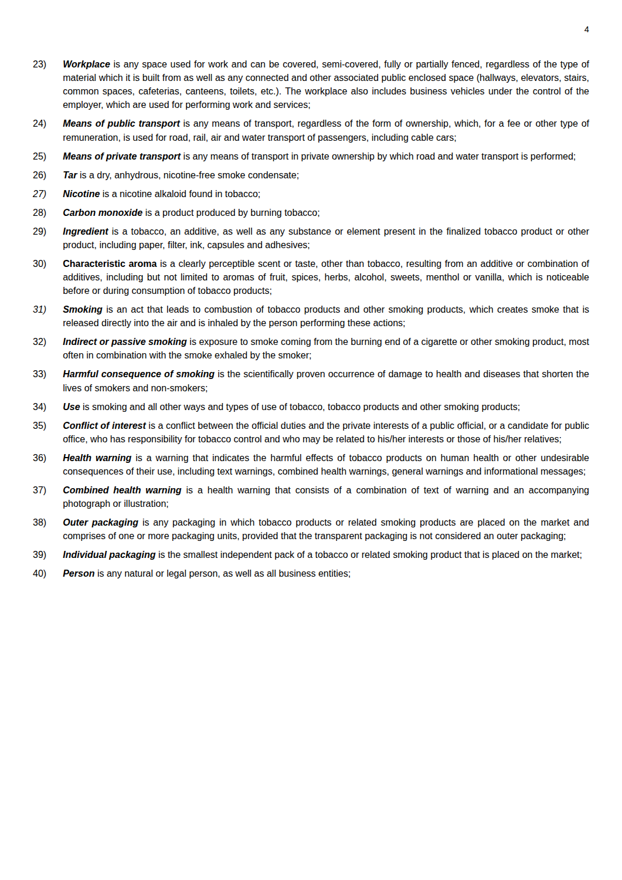4
23) Workplace is any space used for work and can be covered, semi-covered, fully or partially fenced, regardless of the type of material which it is built from as well as any connected and other associated public enclosed space (hallways, elevators, stairs, common spaces, cafeterias, canteens, toilets, etc.). The workplace also includes business vehicles under the control of the employer, which are used for performing work and services;
24) Means of public transport is any means of transport, regardless of the form of ownership, which, for a fee or other type of remuneration, is used for road, rail, air and water transport of passengers, including cable cars;
25) Means of private transport is any means of transport in private ownership by which road and water transport is performed;
26) Tar is a dry, anhydrous, nicotine-free smoke condensate;
27) Nicotine is a nicotine alkaloid found in tobacco;
28) Carbon monoxide is a product produced by burning tobacco;
29) Ingredient is a tobacco, an additive, as well as any substance or element present in the finalized tobacco product or other product, including paper, filter, ink, capsules and adhesives;
30) Characteristic aroma is a clearly perceptible scent or taste, other than tobacco, resulting from an additive or combination of additives, including but not limited to aromas of fruit, spices, herbs, alcohol, sweets, menthol or vanilla, which is noticeable before or during consumption of tobacco products;
31) Smoking is an act that leads to combustion of tobacco products and other smoking products, which creates smoke that is released directly into the air and is inhaled by the person performing these actions;
32) Indirect or passive smoking is exposure to smoke coming from the burning end of a cigarette or other smoking product, most often in combination with the smoke exhaled by the smoker;
33) Harmful consequence of smoking is the scientifically proven occurrence of damage to health and diseases that shorten the lives of smokers and non-smokers;
34) Use is smoking and all other ways and types of use of tobacco, tobacco products and other smoking products;
35) Conflict of interest is a conflict between the official duties and the private interests of a public official, or a candidate for public office, who has responsibility for tobacco control and who may be related to his/her interests or those of his/her relatives;
36) Health warning is a warning that indicates the harmful effects of tobacco products on human health or other undesirable consequences of their use, including text warnings, combined health warnings, general warnings and informational messages;
37) Combined health warning is a health warning that consists of a combination of text of warning and an accompanying photograph or illustration;
38) Outer packaging is any packaging in which tobacco products or related smoking products are placed on the market and comprises of one or more packaging units, provided that the transparent packaging is not considered an outer packaging;
39) Individual packaging is the smallest independent pack of a tobacco or related smoking product that is placed on the market;
40) Person is any natural or legal person, as well as all business entities;